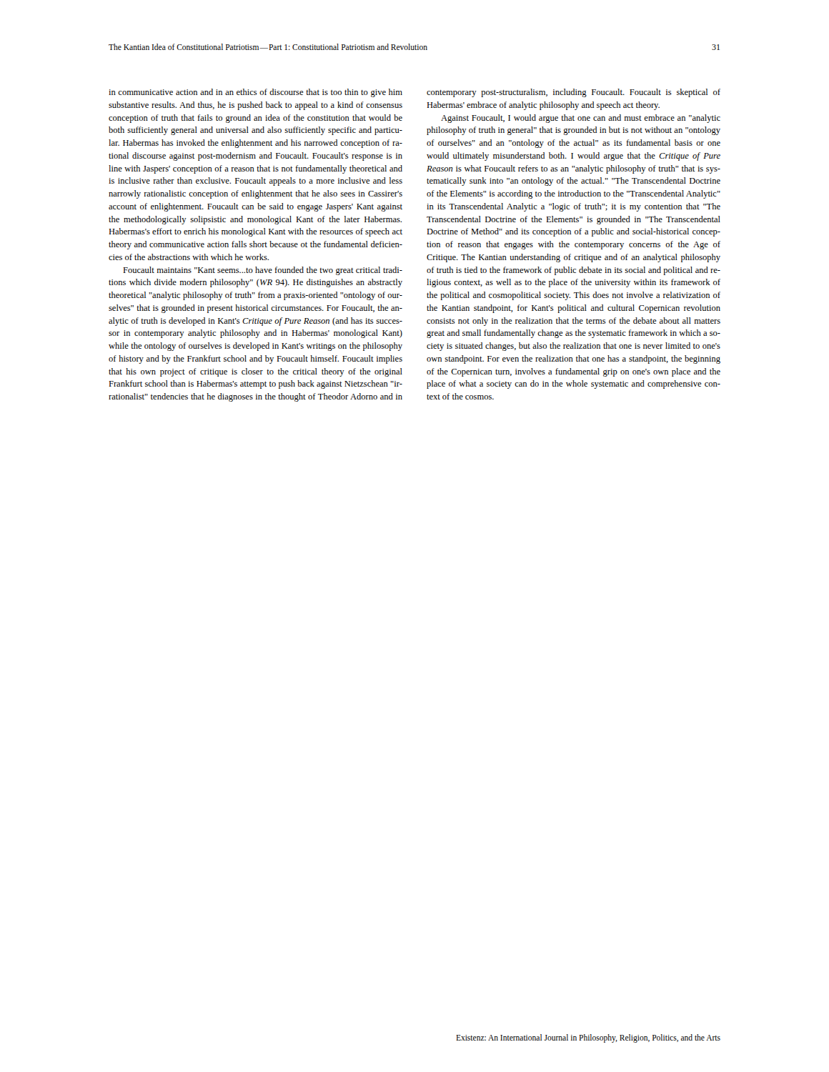The Kantian Idea of Constitutional Patriotism — Part 1: Constitutional Patriotism and Revolution
31
in communicative action and in an ethics of discourse that is too thin to give him substantive results. And thus, he is pushed back to appeal to a kind of consensus conception of truth that fails to ground an idea of the constitution that would be both sufficiently general and universal and also sufficiently specific and particular. Habermas has invoked the enlightenment and his narrowed conception of rational discourse against post-modernism and Foucault. Foucault's response is in line with Jaspers' conception of a reason that is not fundamentally theoretical and is inclusive rather than exclusive. Foucault appeals to a more inclusive and less narrowly rationalistic conception of enlightenment that he also sees in Cassirer's account of enlightenment. Foucault can be said to engage Jaspers' Kant against the methodologically solipsistic and monological Kant of the later Habermas. Habermas's effort to enrich his monological Kant with the resources of speech act theory and communicative action falls short because ot the fundamental deficiencies of the abstractions with which he works.
Foucault maintains "Kant seems...to have founded the two great critical traditions which divide modern philosophy" (WR 94). He distinguishes an abstractly theoretical "analytic philosophy of truth" from a praxis-oriented "ontology of ourselves" that is grounded in present historical circumstances. For Foucault, the analytic of truth is developed in Kant's Critique of Pure Reason (and has its successor in contemporary analytic philosophy and in Habermas' monological Kant) while the ontology of ourselves is developed in Kant's writings on the philosophy of history and by the Frankfurt school and by Foucault himself. Foucault implies that his own project of critique is closer to the critical theory of the original Frankfurt school than is Habermas's attempt to push back against Nietzschean "irrationalist" tendencies that he diagnoses in the thought of Theodor Adorno and in contemporary post-structuralism, including Foucault. Foucault is skeptical of Habermas' embrace of analytic philosophy and speech act theory.
Against Foucault, I would argue that one can and must embrace an "analytic philosophy of truth in general" that is grounded in but is not without an "ontology of ourselves" and an "ontology of the actual" as its fundamental basis or one would ultimately misunderstand both. I would argue that the Critique of Pure Reason is what Foucault refers to as an "analytic philosophy of truth" that is systematically sunk into "an ontology of the actual." "The Transcendental Doctrine of the Elements" is according to the introduction to the "Transcendental Analytic" in its Transcendental Analytic a "logic of truth"; it is my contention that "The Transcendental Doctrine of the Elements" is grounded in "The Transcendental Doctrine of Method" and its conception of a public and social-historical conception of reason that engages with the contemporary concerns of the Age of Critique. The Kantian understanding of critique and of an analytical philosophy of truth is tied to the framework of public debate in its social and political and religious context, as well as to the place of the university within its framework of the political and cosmopolitical society. This does not involve a relativization of the Kantian standpoint, for Kant's political and cultural Copernican revolution consists not only in the realization that the terms of the debate about all matters great and small fundamentally change as the systematic framework in which a society is situated changes, but also the realization that one is never limited to one's own standpoint. For even the realization that one has a standpoint, the beginning of the Copernican turn, involves a fundamental grip on one's own place and the place of what a society can do in the whole systematic and comprehensive context of the cosmos.
Existenz: An International Journal in Philosophy, Religion, Politics, and the Arts